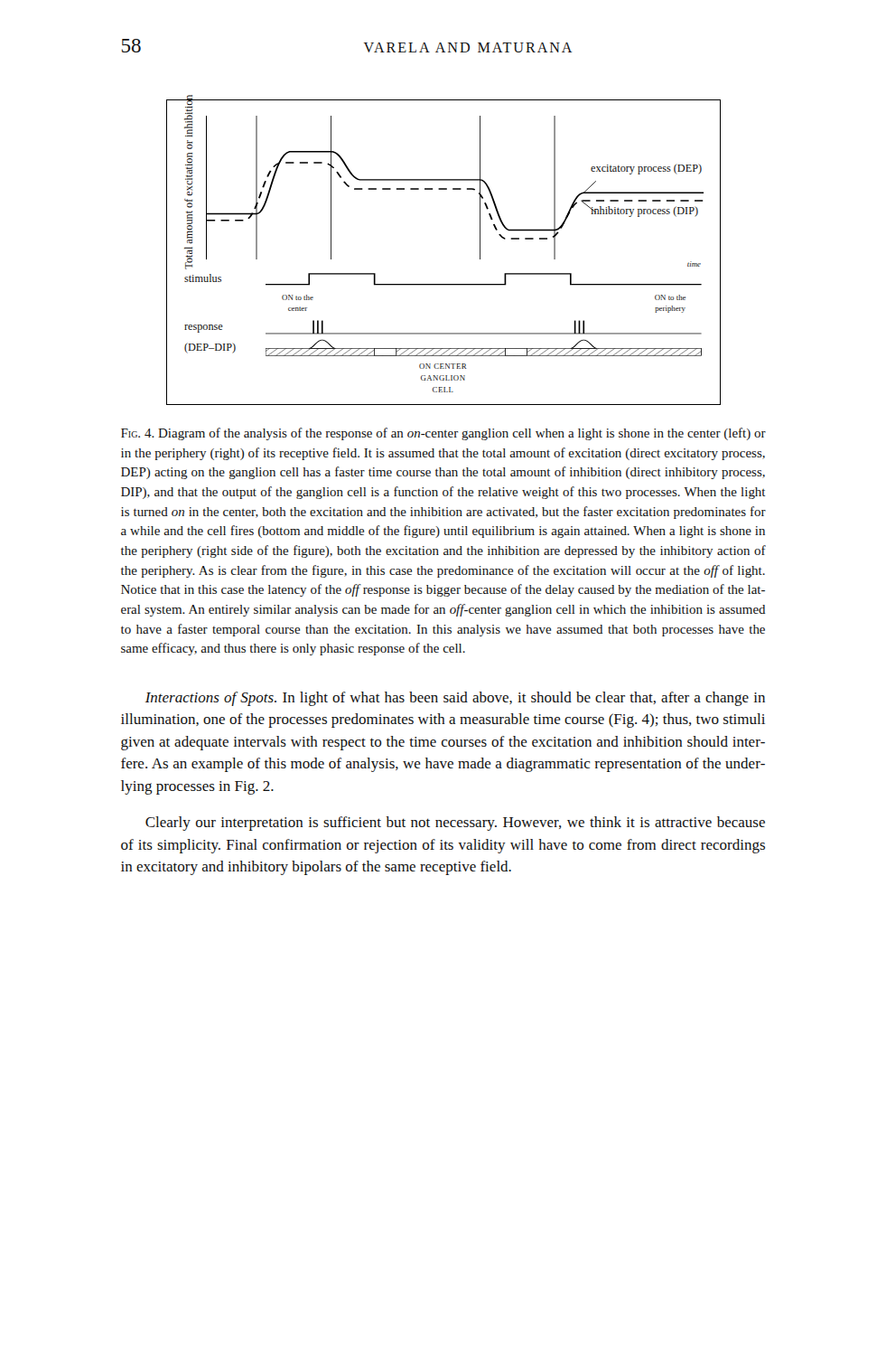58 Varela and Maturana
Total amount of excitation or inhibition
excitatory process (DEP)
inhibitory process (DIP)
time
| stimulus | |
| | ON to the center ON to the periphery |
| response | |
| (DEP–DIP) | |
ON CENTER
GANGLION
CELL
Fig. 4. Diagram of the analysis of the response of an on-center ganglion cell when a light is shone in the center (left) or in the periphery (right) of its receptive field. It is assumed that the total amount of excitation (direct excitatory process, DEP) acting on the ganglion cell has a faster time course than the total amount of inhibition (direct inhibitory process, DIP), and that the output of the ganglion cell is a function of the relative weight of this two processes. When the light is turned on in the center, both the excitation and the inhibition are activated, but the faster excitation predominates for a while and the cell fires (bottom and middle of the figure) until equilibrium is again attained. When a light is shone in the periphery (right side of the figure), both the excitation and the inhibition are depressed by the inhibitory action of the periphery. As is clear from the figure, in this case the predominance of the excitation will occur at the off of light. Notice that in this case the latency of the off response is bigger because of the delay caused by the mediation of the lateral system. An entirely similar analysis can be made for an off-center ganglion cell in which the inhibition is assumed to have a faster temporal course than the excitation. In this analysis we have assumed that both processes have the same efficacy, and thus there is only phasic response of the cell.
Interactions of Spots. In light of what has been said above, it should be clear that, after a change in illumination, one of the processes predominates with a measurable time course (Fig. 4); thus, two stimuli given at adequate intervals with respect to the time courses of the excitation and inhibition should interfere. As an example of this mode of analysis, we have made a diagrammatic representation of the underlying processes in Fig. 2.
Clearly our interpretation is sufficient but not necessary. However, we think it is attractive because of its simplicity. Final confirmation or rejection of its validity will have to come from direct recordings in excitatory and inhibitory bipolars of the same receptive field.